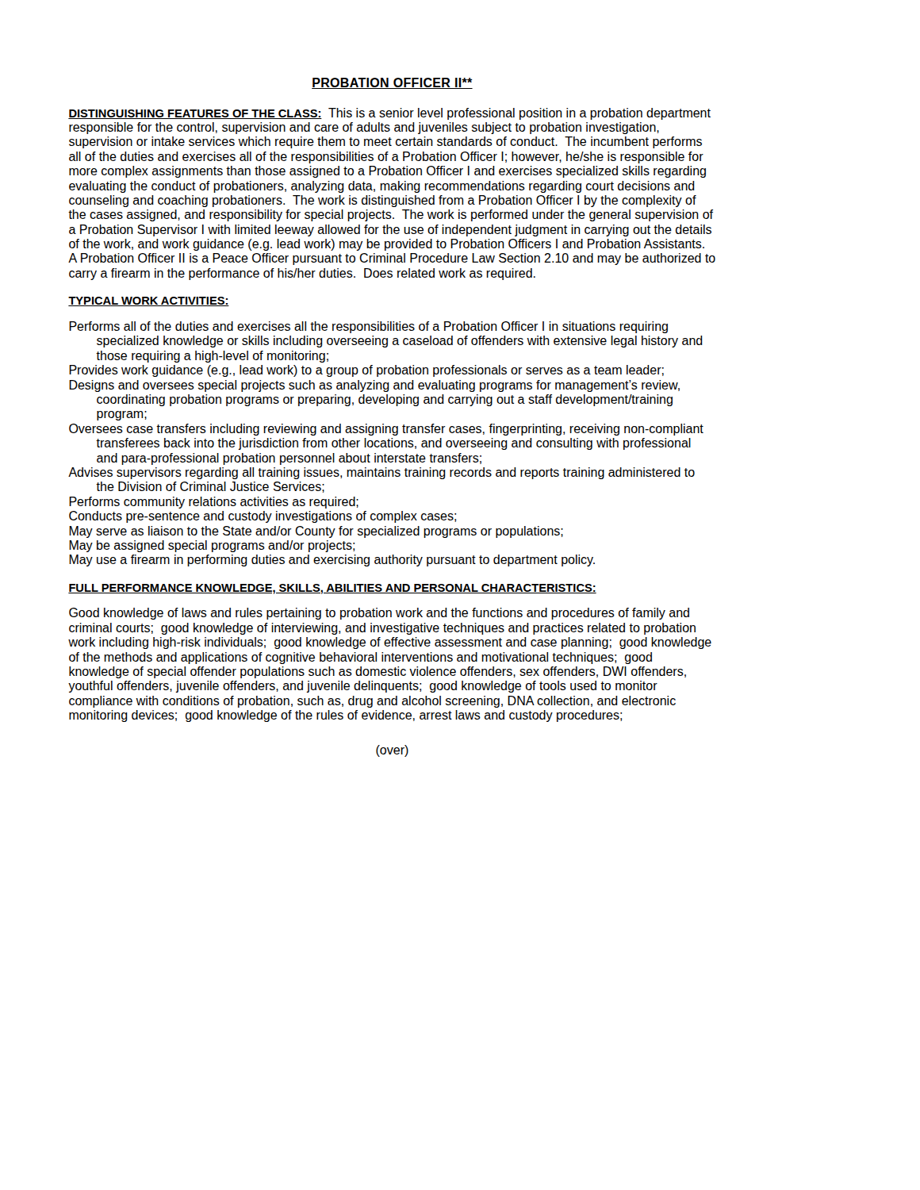PROBATION OFFICER II**
DISTINGUISHING FEATURES OF THE CLASS: This is a senior level professional position in a probation department responsible for the control, supervision and care of adults and juveniles subject to probation investigation, supervision or intake services which require them to meet certain standards of conduct. The incumbent performs all of the duties and exercises all of the responsibilities of a Probation Officer I; however, he/she is responsible for more complex assignments than those assigned to a Probation Officer I and exercises specialized skills regarding evaluating the conduct of probationers, analyzing data, making recommendations regarding court decisions and counseling and coaching probationers. The work is distinguished from a Probation Officer I by the complexity of the cases assigned, and responsibility for special projects. The work is performed under the general supervision of a Probation Supervisor I with limited leeway allowed for the use of independent judgment in carrying out the details of the work, and work guidance (e.g. lead work) may be provided to Probation Officers I and Probation Assistants. A Probation Officer II is a Peace Officer pursuant to Criminal Procedure Law Section 2.10 and may be authorized to carry a firearm in the performance of his/her duties. Does related work as required.
TYPICAL WORK ACTIVITIES:
Performs all of the duties and exercises all the responsibilities of a Probation Officer I in situations requiring specialized knowledge or skills including overseeing a caseload of offenders with extensive legal history and those requiring a high-level of monitoring;
Provides work guidance (e.g., lead work) to a group of probation professionals or serves as a team leader;
Designs and oversees special projects such as analyzing and evaluating programs for management’s review, coordinating probation programs or preparing, developing and carrying out a staff development/training program;
Oversees case transfers including reviewing and assigning transfer cases, fingerprinting, receiving non-compliant transferees back into the jurisdiction from other locations, and overseeing and consulting with professional and para-professional probation personnel about interstate transfers;
Advises supervisors regarding all training issues, maintains training records and reports training administered to the Division of Criminal Justice Services;
Performs community relations activities as required;
Conducts pre-sentence and custody investigations of complex cases;
May serve as liaison to the State and/or County for specialized programs or populations;
May be assigned special programs and/or projects;
May use a firearm in performing duties and exercising authority pursuant to department policy.
FULL PERFORMANCE KNOWLEDGE, SKILLS, ABILITIES AND PERSONAL CHARACTERISTICS:
Good knowledge of laws and rules pertaining to probation work and the functions and procedures of family and criminal courts; good knowledge of interviewing, and investigative techniques and practices related to probation work including high-risk individuals; good knowledge of effective assessment and case planning; good knowledge of the methods and applications of cognitive behavioral interventions and motivational techniques; good knowledge of special offender populations such as domestic violence offenders, sex offenders, DWI offenders, youthful offenders, juvenile offenders, and juvenile delinquents; good knowledge of tools used to monitor compliance with conditions of probation, such as, drug and alcohol screening, DNA collection, and electronic monitoring devices; good knowledge of the rules of evidence, arrest laws and custody procedures;
(over)